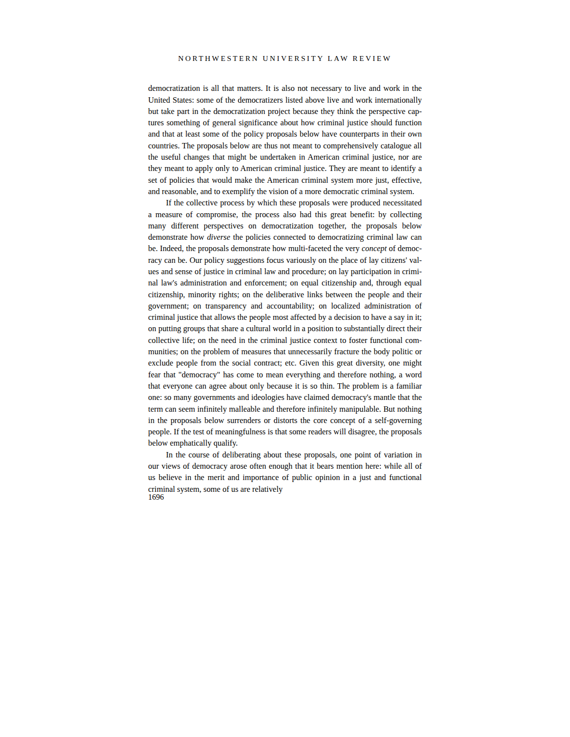NORTHWESTERN UNIVERSITY LAW REVIEW
democratization is all that matters. It is also not necessary to live and work in the United States: some of the democratizers listed above live and work internationally but take part in the democratization project because they think the perspective captures something of general significance about how criminal justice should function and that at least some of the policy proposals below have counterparts in their own countries. The proposals below are thus not meant to comprehensively catalogue all the useful changes that might be undertaken in American criminal justice, nor are they meant to apply only to American criminal justice. They are meant to identify a set of policies that would make the American criminal system more just, effective, and reasonable, and to exemplify the vision of a more democratic criminal system.
If the collective process by which these proposals were produced necessitated a measure of compromise, the process also had this great benefit: by collecting many different perspectives on democratization together, the proposals below demonstrate how diverse the policies connected to democratizing criminal law can be. Indeed, the proposals demonstrate how multi-faceted the very concept of democracy can be. Our policy suggestions focus variously on the place of lay citizens' values and sense of justice in criminal law and procedure; on lay participation in criminal law's administration and enforcement; on equal citizenship and, through equal citizenship, minority rights; on the deliberative links between the people and their government; on transparency and accountability; on localized administration of criminal justice that allows the people most affected by a decision to have a say in it; on putting groups that share a cultural world in a position to substantially direct their collective life; on the need in the criminal justice context to foster functional communities; on the problem of measures that unnecessarily fracture the body politic or exclude people from the social contract; etc. Given this great diversity, one might fear that "democracy" has come to mean everything and therefore nothing, a word that everyone can agree about only because it is so thin. The problem is a familiar one: so many governments and ideologies have claimed democracy's mantle that the term can seem infinitely malleable and therefore infinitely manipulable. But nothing in the proposals below surrenders or distorts the core concept of a self-governing people. If the test of meaningfulness is that some readers will disagree, the proposals below emphatically qualify.
In the course of deliberating about these proposals, one point of variation in our views of democracy arose often enough that it bears mention here: while all of us believe in the merit and importance of public opinion in a just and functional criminal system, some of us are relatively
1696